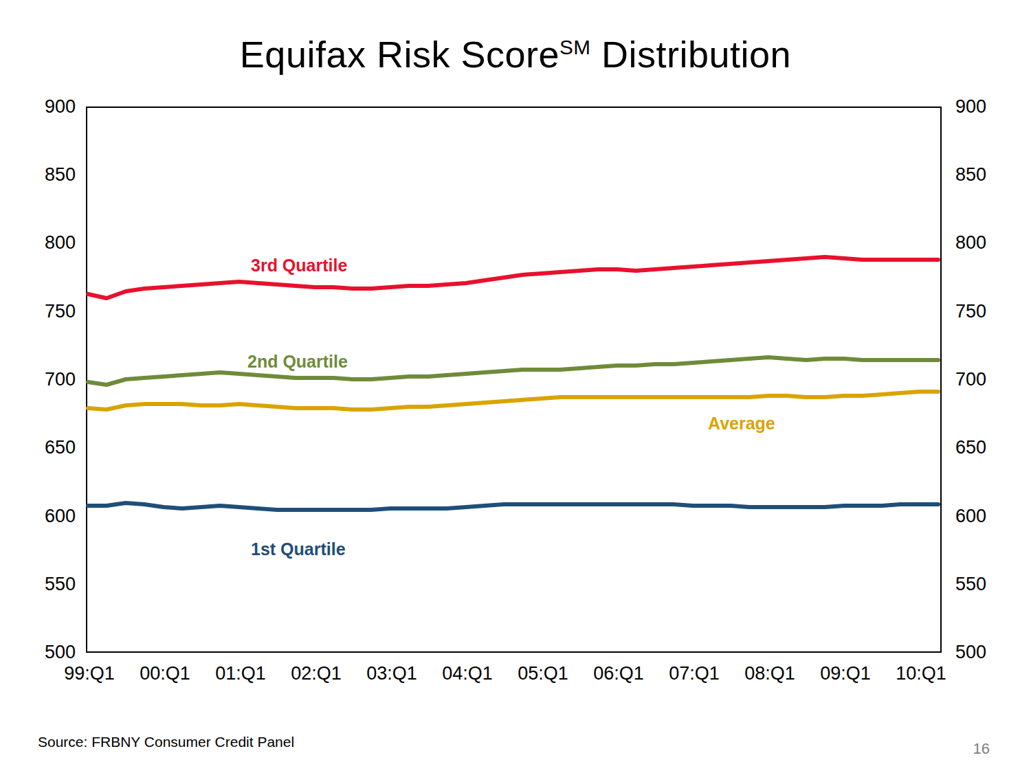Equifax Risk ScoreSM Distribution
900
850
800
750
700
650
600
550
500
900
850
800
750
700
650
600
550
500
99:Q1
00:Q1
01:Q1
02:Q1
03:Q1
04:Q1
05:Q1
06:Q1
07:Q1
08:Q1
09:Q1
10:Q1
3rd Quartile
2nd Quartile
Average
1st Quartile
Source: FRBNY Consumer Credit Panel
16